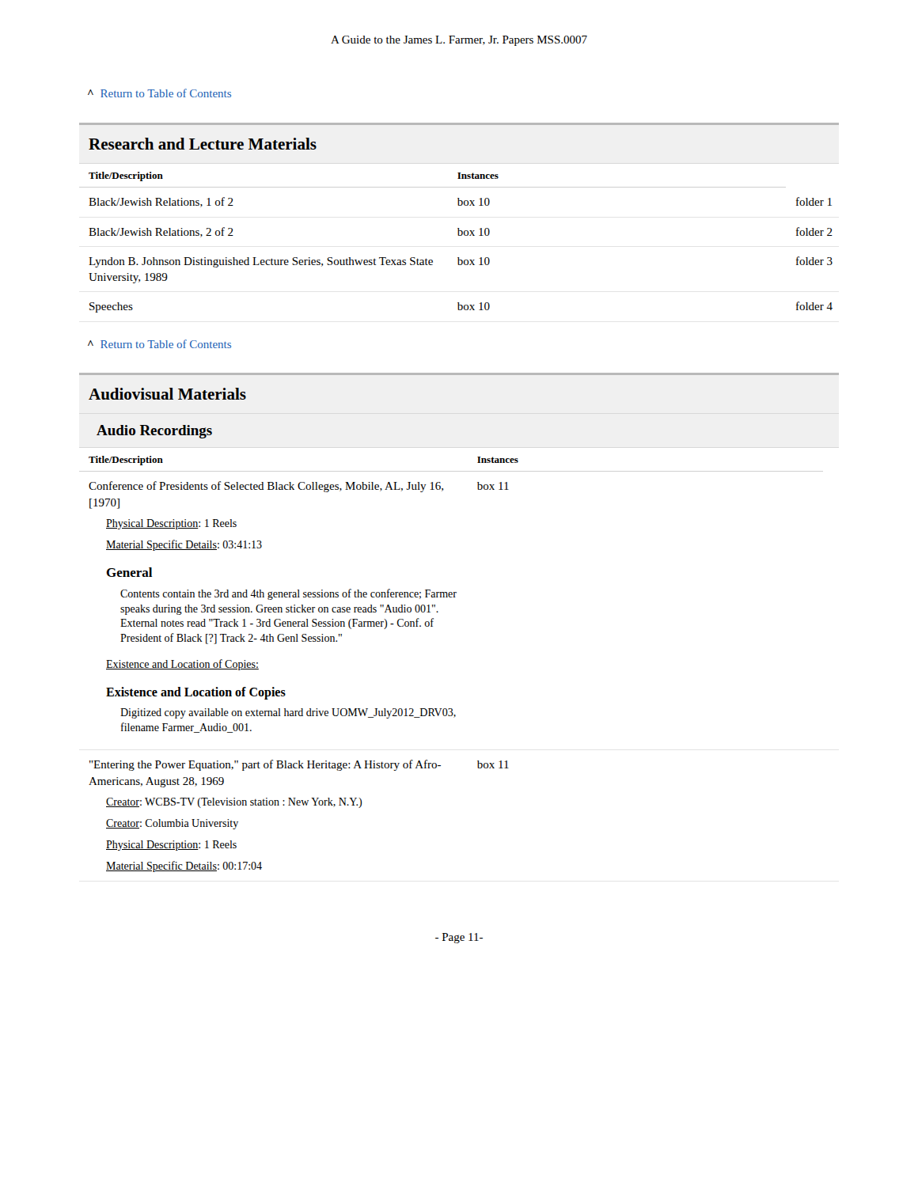A Guide to the James L. Farmer, Jr. Papers MSS.0007
^ Return to Table of Contents
Research and Lecture Materials
| Title/Description | Instances |
| --- | --- |
| Black/Jewish Relations, 1 of 2 | box 10 | folder 1 |
| Black/Jewish Relations, 2 of 2 | box 10 | folder 2 |
| Lyndon B. Johnson Distinguished Lecture Series, Southwest Texas State University, 1989 | box 10 | folder 3 |
| Speeches | box 10 | folder 4 |
^ Return to Table of Contents
Audiovisual Materials
Audio Recordings
| Title/Description | Instances |
| --- | --- |
| Conference of Presidents of Selected Black Colleges, Mobile, AL, July 16, [1970] Physical Description : 1 Reels Material Specific Details : 03:41:13 General Contents contain the 3rd and 4th general sessions of the conference; Farmer speaks during the 3rd session. Green sticker on case reads "Audio 001". External notes read "Track 1 - 3rd General Session (Farmer) - Conf. of President of Black [?] Track 2- 4th Genl Session." Existence and Location of Copies: Existence and Location of Copies Digitized copy available on external hard drive UOMW_July2012_DRV03, filename Farmer_Audio_001. | box 11 | |
| "Entering the Power Equation," part of Black Heritage: A History of Afro-Americans, August 28, 1969 Creator : WCBS-TV (Television station : New York, N.Y.) Creator : Columbia University Physical Description : 1 Reels Material Specific Details : 00:17:04 | box 11 | |
- Page 11-